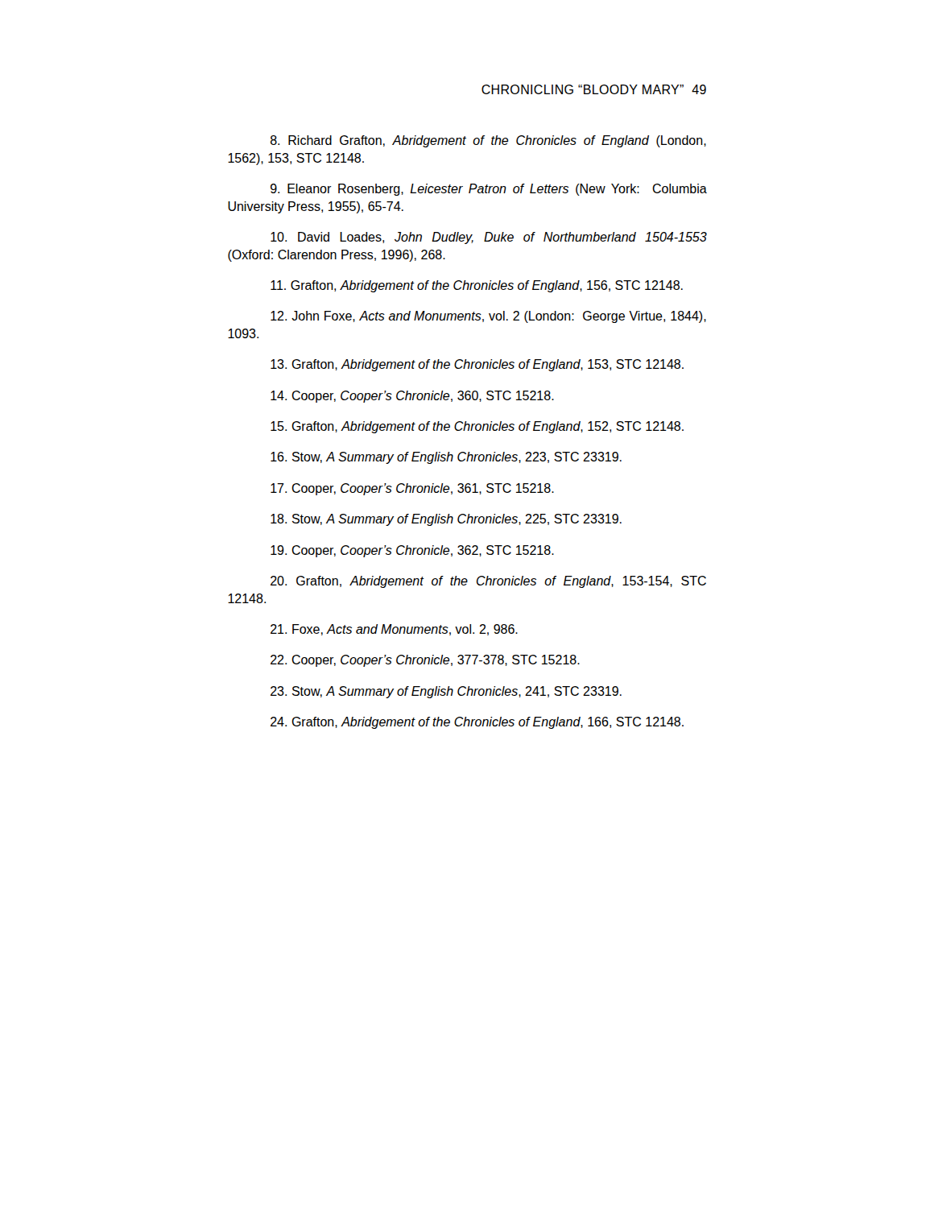CHRONICLING “BLOODY MARY” 49
8. Richard Grafton, Abridgement of the Chronicles of England (London, 1562), 153, STC 12148.
9. Eleanor Rosenberg, Leicester Patron of Letters (New York: Columbia University Press, 1955), 65-74.
10. David Loades, John Dudley, Duke of Northumberland 1504-1553 (Oxford: Clarendon Press, 1996), 268.
11. Grafton, Abridgement of the Chronicles of England, 156, STC 12148.
12. John Foxe, Acts and Monuments, vol. 2 (London: George Virtue, 1844), 1093.
13. Grafton, Abridgement of the Chronicles of England, 153, STC 12148.
14. Cooper, Cooper’s Chronicle, 360, STC 15218.
15. Grafton, Abridgement of the Chronicles of England, 152, STC 12148.
16. Stow, A Summary of English Chronicles, 223, STC 23319.
17. Cooper, Cooper’s Chronicle, 361, STC 15218.
18. Stow, A Summary of English Chronicles, 225, STC 23319.
19. Cooper, Cooper’s Chronicle, 362, STC 15218.
20. Grafton, Abridgement of the Chronicles of England, 153-154, STC 12148.
21. Foxe, Acts and Monuments, vol. 2, 986.
22. Cooper, Cooper’s Chronicle, 377-378, STC 15218.
23. Stow, A Summary of English Chronicles, 241, STC 23319.
24. Grafton, Abridgement of the Chronicles of England, 166, STC 12148.